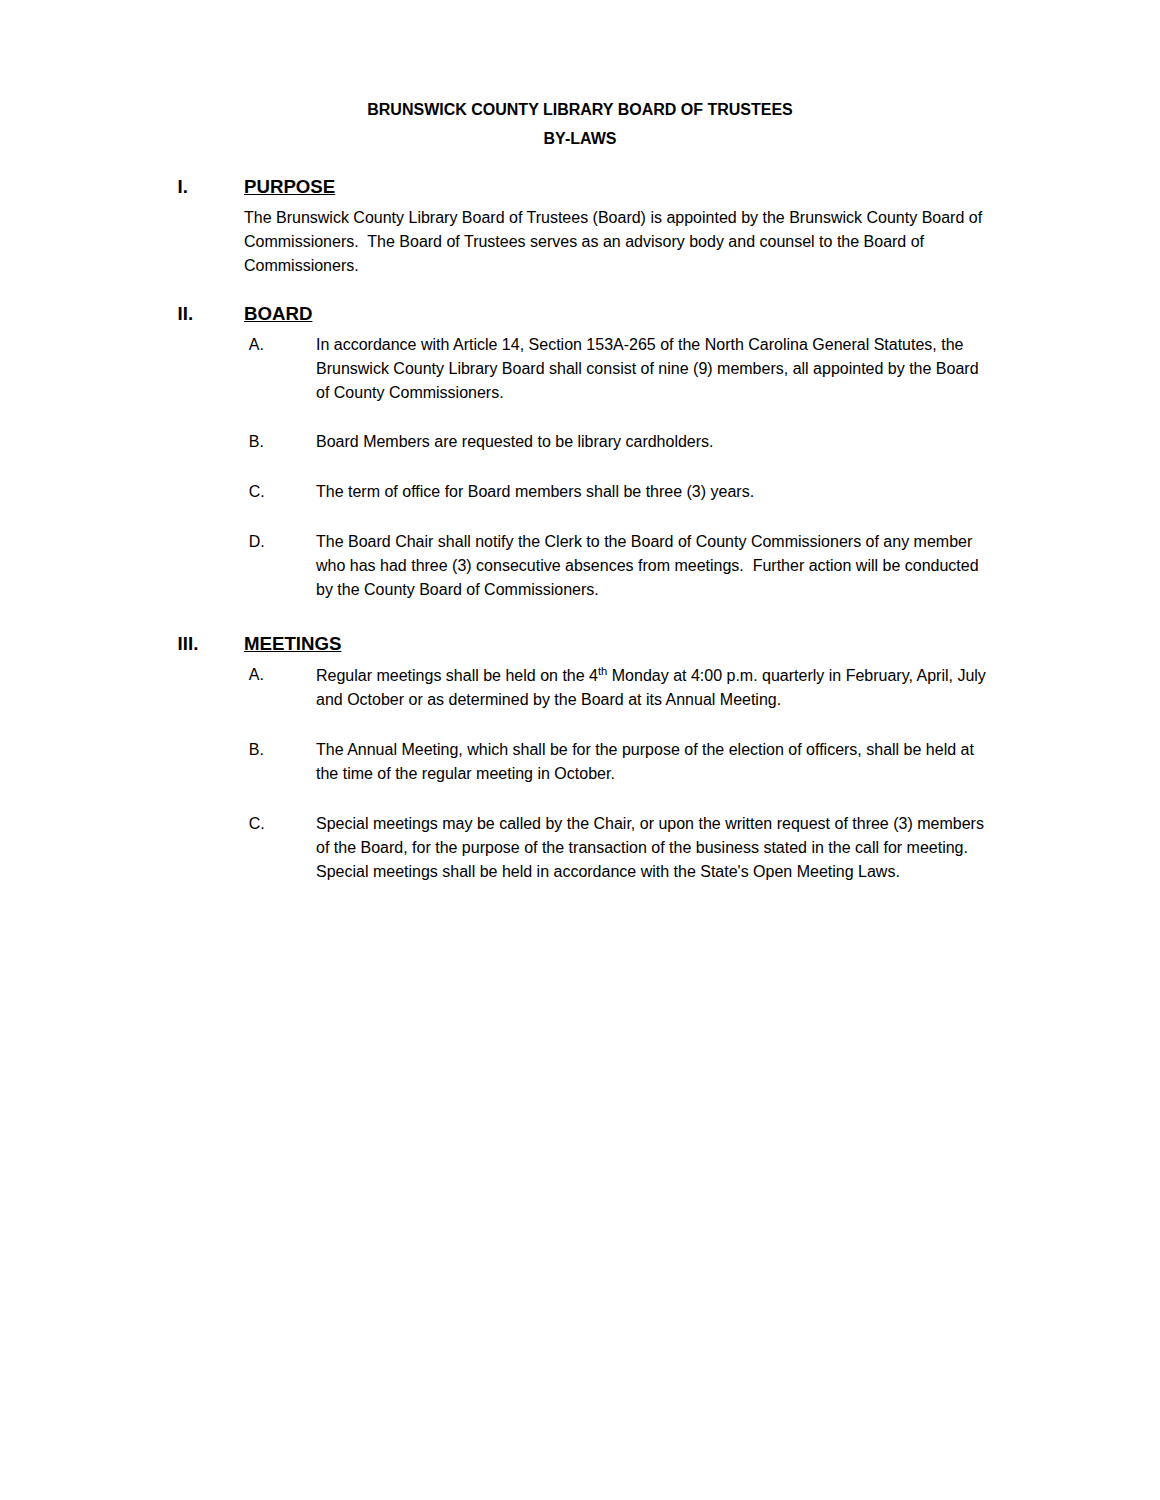BRUNSWICK COUNTY LIBRARY BOARD OF TRUSTEES BY-LAWS
I.
PURPOSE
The Brunswick County Library Board of Trustees (Board) is appointed by the Brunswick County Board of Commissioners. The Board of Trustees serves as an advisory body and counsel to the Board of Commissioners.
II.
BOARD
A.
In accordance with Article 14, Section 153A-265 of the North Carolina General Statutes, the Brunswick County Library Board shall consist of nine (9) members, all appointed by the Board of County Commissioners.
B.
Board Members are requested to be library cardholders.
C.
The term of office for Board members shall be three (3) years.
D.
The Board Chair shall notify the Clerk to the Board of County Commissioners of any member who has had three (3) consecutive absences from meetings. Further action will be conducted by the County Board of Commissioners.
III.
MEETINGS
A.
Regular meetings shall be held on the 4th Monday at 4:00 p.m. quarterly in February, April, July and October or as determined by the Board at its Annual Meeting.
B.
The Annual Meeting, which shall be for the purpose of the election of officers, shall be held at the time of the regular meeting in October.
C.
Special meetings may be called by the Chair, or upon the written request of three (3) members of the Board, for the purpose of the transaction of the business stated in the call for meeting. Special meetings shall be held in accordance with the State's Open Meeting Laws.